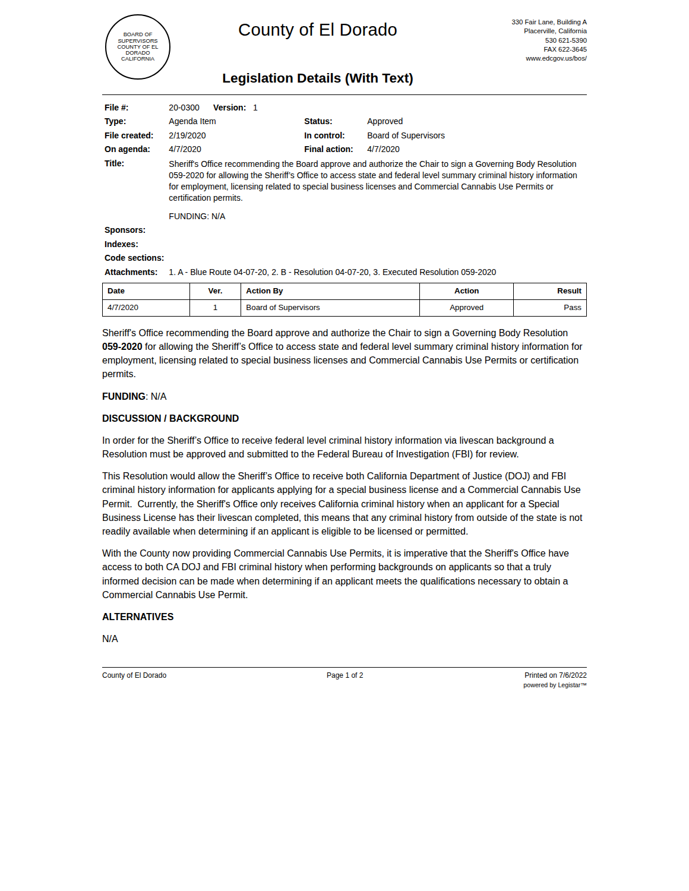BOARD OF SUPERVISORS
COUNTY OF EL DORADO
CALIFORNIA
County of El Dorado
Legislation Details (With Text)
330 Fair Lane, Building A
Placerville, California
530 621-5390
FAX 622-3645
www.edcgov.us/bos/
| File #: | 20-0300 Version: 1 | | |
| Type: | Agenda Item | Status: | Approved |
| File created: | 2/19/2020 | In control: | Board of Supervisors |
| On agenda: | 4/7/2020 | Final action: | 4/7/2020 |
| Title: | Sheriff's Office recommending the Board approve and authorize the Chair to sign a Governing Body Resolution 059-2020 for allowing the Sheriff’s Office to access state and federal level summary criminal history information for employment, licensing related to special business licenses and Commercial Cannabis Use Permits or certification permits. FUNDING: N/A |
| Sponsors: | |
| Indexes: | |
| Code sections: | |
| Attachments: | 1. A - Blue Route 04-07-20, 2. B - Resolution 04-07-20, 3. Executed Resolution 059-2020 |
| Date | Ver. | Action By | Action | Result |
| --- | --- | --- | --- | --- |
| 4/7/2020 | 1 | Board of Supervisors | Approved | Pass |
Sheriff's Office recommending the Board approve and authorize the Chair to sign a Governing Body Resolution 059-2020 for allowing the Sheriff’s Office to access state and federal level summary criminal history information for employment, licensing related to special business licenses and Commercial Cannabis Use Permits or certification permits.
FUNDING: N/A
DISCUSSION / BACKGROUND
In order for the Sheriff’s Office to receive federal level criminal history information via livescan background a Resolution must be approved and submitted to the Federal Bureau of Investigation (FBI) for review.
This Resolution would allow the Sheriff’s Office to receive both California Department of Justice (DOJ) and FBI criminal history information for applicants applying for a special business license and a Commercial Cannabis Use Permit. Currently, the Sheriff's Office only receives California criminal history when an applicant for a Special Business License has their livescan completed, this means that any criminal history from outside of the state is not readily available when determining if an applicant is eligible to be licensed or permitted.
With the County now providing Commercial Cannabis Use Permits, it is imperative that the Sheriff's Office have access to both CA DOJ and FBI criminal history when performing backgrounds on applicants so that a truly informed decision can be made when determining if an applicant meets the qualifications necessary to obtain a Commercial Cannabis Use Permit.
ALTERNATIVES
N/A
County of El Dorado
Page 1 of 2
Printed on 7/6/2022
powered by Legistar™